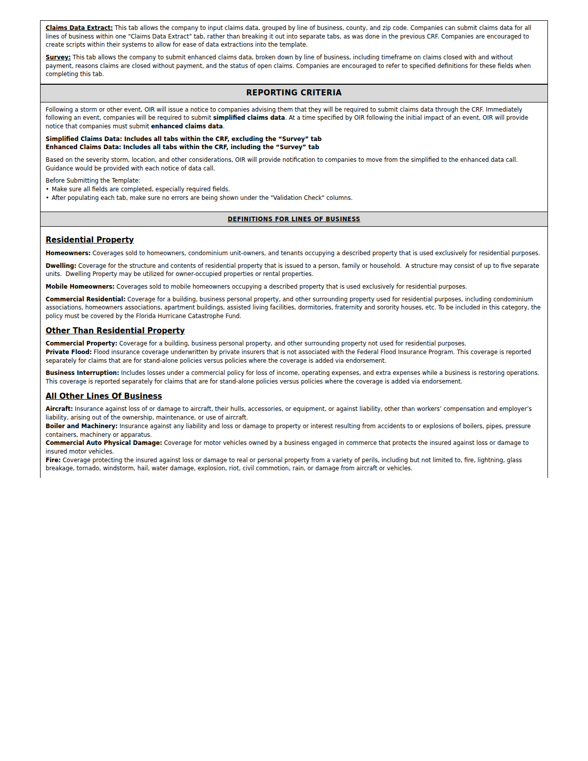Claims Data Extract: This tab allows the company to input claims data, grouped by line of business, county, and zip code. Companies can submit claims data for all lines of business within one “Claims Data Extract” tab, rather than breaking it out into separate tabs, as was done in the previous CRF. Companies are encouraged to create scripts within their systems to allow for ease of data extractions into the template.
Survey: This tab allows the company to submit enhanced claims data, broken down by line of business, including timeframe on claims closed with and without payment, reasons claims are closed without payment, and the status of open claims. Companies are encouraged to refer to specified definitions for these fields when completing this tab.
REPORTING CRITERIA
Following a storm or other event, OIR will issue a notice to companies advising them that they will be required to submit claims data through the CRF. Immediately following an event, companies will be required to submit simplified claims data. At a time specified by OIR following the initial impact of an event, OIR will provide notice that companies must submit enhanced claims data.
Simplified Claims Data: Includes all tabs within the CRF, excluding the “Survey” tab
Enhanced Claims Data: Includes all tabs within the CRF, including the “Survey” tab
Based on the severity storm, location, and other considerations, OIR will provide notification to companies to move from the simplified to the enhanced data call. Guidance would be provided with each notice of data call.
Before Submitting the Template:
Make sure all fields are completed, especially required fields.
After populating each tab, make sure no errors are being shown under the "Validation Check" columns.
DEFINITIONS FOR LINES OF BUSINESS
Residential Property
Homeowners: Coverages sold to homeowners, condominium unit-owners, and tenants occupying a described property that is used exclusively for residential purposes.
Dwelling: Coverage for the structure and contents of residential property that is issued to a person, family or household. A structure may consist of up to five separate units. Dwelling Property may be utilized for owner-occupied properties or rental properties.
Mobile Homeowners: Coverages sold to mobile homeowners occupying a described property that is used exclusively for residential purposes.
Commercial Residential: Coverage for a building, business personal property, and other surrounding property used for residential purposes, including condominium associations, homeowners associations, apartment buildings, assisted living facilities, dormitories, fraternity and sorority houses, etc. To be included in this category, the policy must be covered by the Florida Hurricane Catastrophe Fund.
Other Than Residential Property
Commercial Property: Coverage for a building, business personal property, and other surrounding property not used for residential purposes.
Private Flood: Flood insurance coverage underwritten by private insurers that is not associated with the Federal Flood Insurance Program. This coverage is reported separately for claims that are for stand-alone policies versus policies where the coverage is added via endorsement.
Business Interruption: Includes losses under a commercial policy for loss of income, operating expenses, and extra expenses while a business is restoring operations. This coverage is reported separately for claims that are for stand-alone policies versus policies where the coverage is added via endorsement.
All Other Lines Of Business
Aircraft: Insurance against loss of or damage to aircraft, their hulls, accessories, or equipment, or against liability, other than workers’ compensation and employer’s liability, arising out of the ownership, maintenance, or use of aircraft.
Boiler and Machinery: Insurance against any liability and loss or damage to property or interest resulting from accidents to or explosions of boilers, pipes, pressure containers, machinery or apparatus.
Commercial Auto Physical Damage: Coverage for motor vehicles owned by a business engaged in commerce that protects the insured against loss or damage to insured motor vehicles.
Fire: Coverage protecting the insured against loss or damage to real or personal property from a variety of perils, including but not limited to, fire, lightning, glass breakage, tornado, windstorm, hail, water damage, explosion, riot, civil commotion, rain, or damage from aircraft or vehicles.